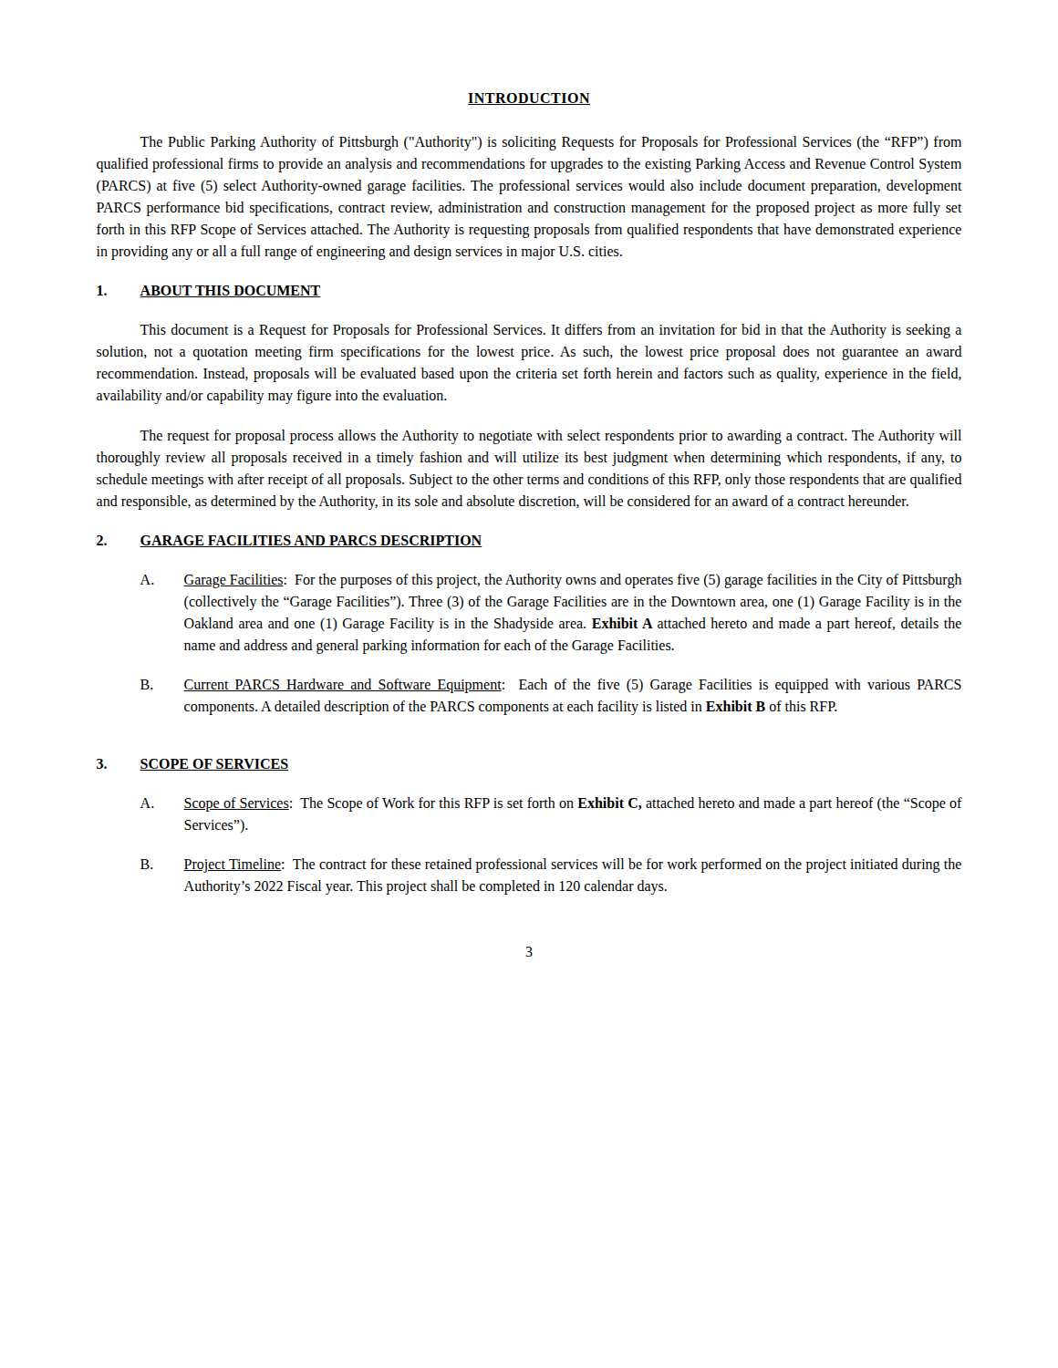INTRODUCTION
The Public Parking Authority of Pittsburgh ("Authority") is soliciting Requests for Proposals for Professional Services (the “RFP”) from qualified professional firms to provide an analysis and recommendations for upgrades to the existing Parking Access and Revenue Control System (PARCS) at five (5) select Authority-owned garage facilities. The professional services would also include document preparation, development PARCS performance bid specifications, contract review, administration and construction management for the proposed project as more fully set forth in this RFP Scope of Services attached. The Authority is requesting proposals from qualified respondents that have demonstrated experience in providing any or all a full range of engineering and design services in major U.S. cities.
1. ABOUT THIS DOCUMENT
This document is a Request for Proposals for Professional Services. It differs from an invitation for bid in that the Authority is seeking a solution, not a quotation meeting firm specifications for the lowest price. As such, the lowest price proposal does not guarantee an award recommendation. Instead, proposals will be evaluated based upon the criteria set forth herein and factors such as quality, experience in the field, availability and/or capability may figure into the evaluation.
The request for proposal process allows the Authority to negotiate with select respondents prior to awarding a contract. The Authority will thoroughly review all proposals received in a timely fashion and will utilize its best judgment when determining which respondents, if any, to schedule meetings with after receipt of all proposals. Subject to the other terms and conditions of this RFP, only those respondents that are qualified and responsible, as determined by the Authority, in its sole and absolute discretion, will be considered for an award of a contract hereunder.
2. GARAGE FACILITIES AND PARCS DESCRIPTION
A.
Garage Facilities: For the purposes of this project, the Authority owns and operates five (5) garage facilities in the City of Pittsburgh (collectively the “Garage Facilities”). Three (3) of the Garage Facilities are in the Downtown area, one (1) Garage Facility is in the Oakland area and one (1) Garage Facility is in the Shadyside area. Exhibit A attached hereto and made a part hereof, details the name and address and general parking information for each of the Garage Facilities.
B.
Current PARCS Hardware and Software Equipment: Each of the five (5) Garage Facilities is equipped with various PARCS components. A detailed description of the PARCS components at each facility is listed in Exhibit B of this RFP.
3. SCOPE OF SERVICES
A.
Scope of Services: The Scope of Work for this RFP is set forth on Exhibit C, attached hereto and made a part hereof (the “Scope of Services”).
B.
Project Timeline: The contract for these retained professional services will be for work performed on the project initiated during the Authority’s 2022 Fiscal year. This project shall be completed in 120 calendar days.
3